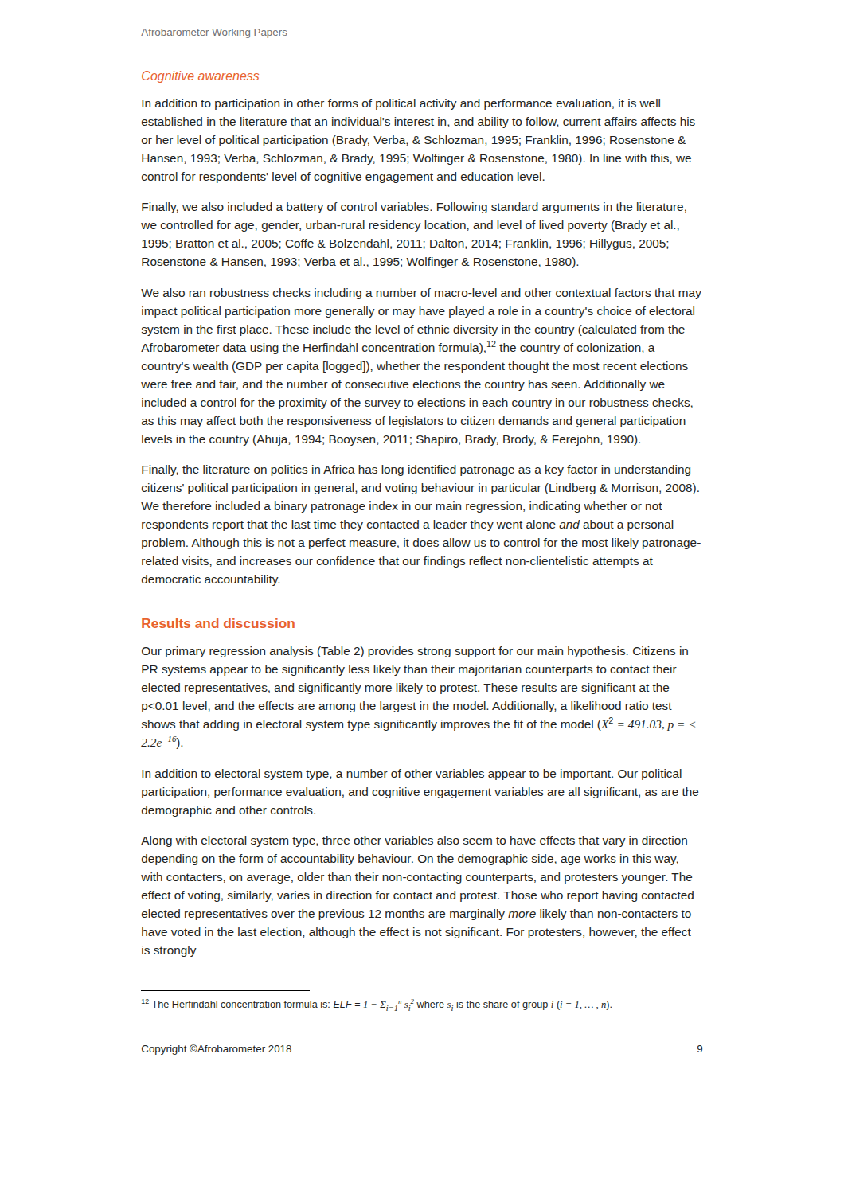Afrobarometer Working Papers
Cognitive awareness
In addition to participation in other forms of political activity and performance evaluation, it is well established in the literature that an individual's interest in, and ability to follow, current affairs affects his or her level of political participation (Brady, Verba, & Schlozman, 1995; Franklin, 1996; Rosenstone & Hansen, 1993; Verba, Schlozman, & Brady, 1995; Wolfinger & Rosenstone, 1980). In line with this, we control for respondents' level of cognitive engagement and education level.
Finally, we also included a battery of control variables. Following standard arguments in the literature, we controlled for age, gender, urban-rural residency location, and level of lived poverty (Brady et al., 1995; Bratton et al., 2005; Coffe & Bolzendahl, 2011; Dalton, 2014; Franklin, 1996; Hillygus, 2005; Rosenstone & Hansen, 1993; Verba et al., 1995; Wolfinger & Rosenstone, 1980).
We also ran robustness checks including a number of macro-level and other contextual factors that may impact political participation more generally or may have played a role in a country's choice of electoral system in the first place. These include the level of ethnic diversity in the country (calculated from the Afrobarometer data using the Herfindahl concentration formula),12 the country of colonization, a country's wealth (GDP per capita [logged]), whether the respondent thought the most recent elections were free and fair, and the number of consecutive elections the country has seen. Additionally we included a control for the proximity of the survey to elections in each country in our robustness checks, as this may affect both the responsiveness of legislators to citizen demands and general participation levels in the country (Ahuja, 1994; Booysen, 2011; Shapiro, Brady, Brody, & Ferejohn, 1990).
Finally, the literature on politics in Africa has long identified patronage as a key factor in understanding citizens' political participation in general, and voting behaviour in particular (Lindberg & Morrison, 2008). We therefore included a binary patronage index in our main regression, indicating whether or not respondents report that the last time they contacted a leader they went alone and about a personal problem. Although this is not a perfect measure, it does allow us to control for the most likely patronage-related visits, and increases our confidence that our findings reflect non-clientelistic attempts at democratic accountability.
Results and discussion
Our primary regression analysis (Table 2) provides strong support for our main hypothesis. Citizens in PR systems appear to be significantly less likely than their majoritarian counterparts to contact their elected representatives, and significantly more likely to protest. These results are significant at the p<0.01 level, and the effects are among the largest in the model. Additionally, a likelihood ratio test shows that adding in electoral system type significantly improves the fit of the model (X2 = 491.03, p = < 2.2e−16).
In addition to electoral system type, a number of other variables appear to be important. Our political participation, performance evaluation, and cognitive engagement variables are all significant, as are the demographic and other controls.
Along with electoral system type, three other variables also seem to have effects that vary in direction depending on the form of accountability behaviour. On the demographic side, age works in this way, with contacters, on average, older than their non-contacting counterparts, and protesters younger. The effect of voting, similarly, varies in direction for contact and protest. Those who report having contacted elected representatives over the previous 12 months are marginally more likely than non-contacters to have voted in the last election, although the effect is not significant. For protesters, however, the effect is strongly
12 The Herfindahl concentration formula is: ELF = 1 − Σi=1n si2 where si is the share of group i (i = 1, … , n).
Copyright ©Afrobarometer 2018 9